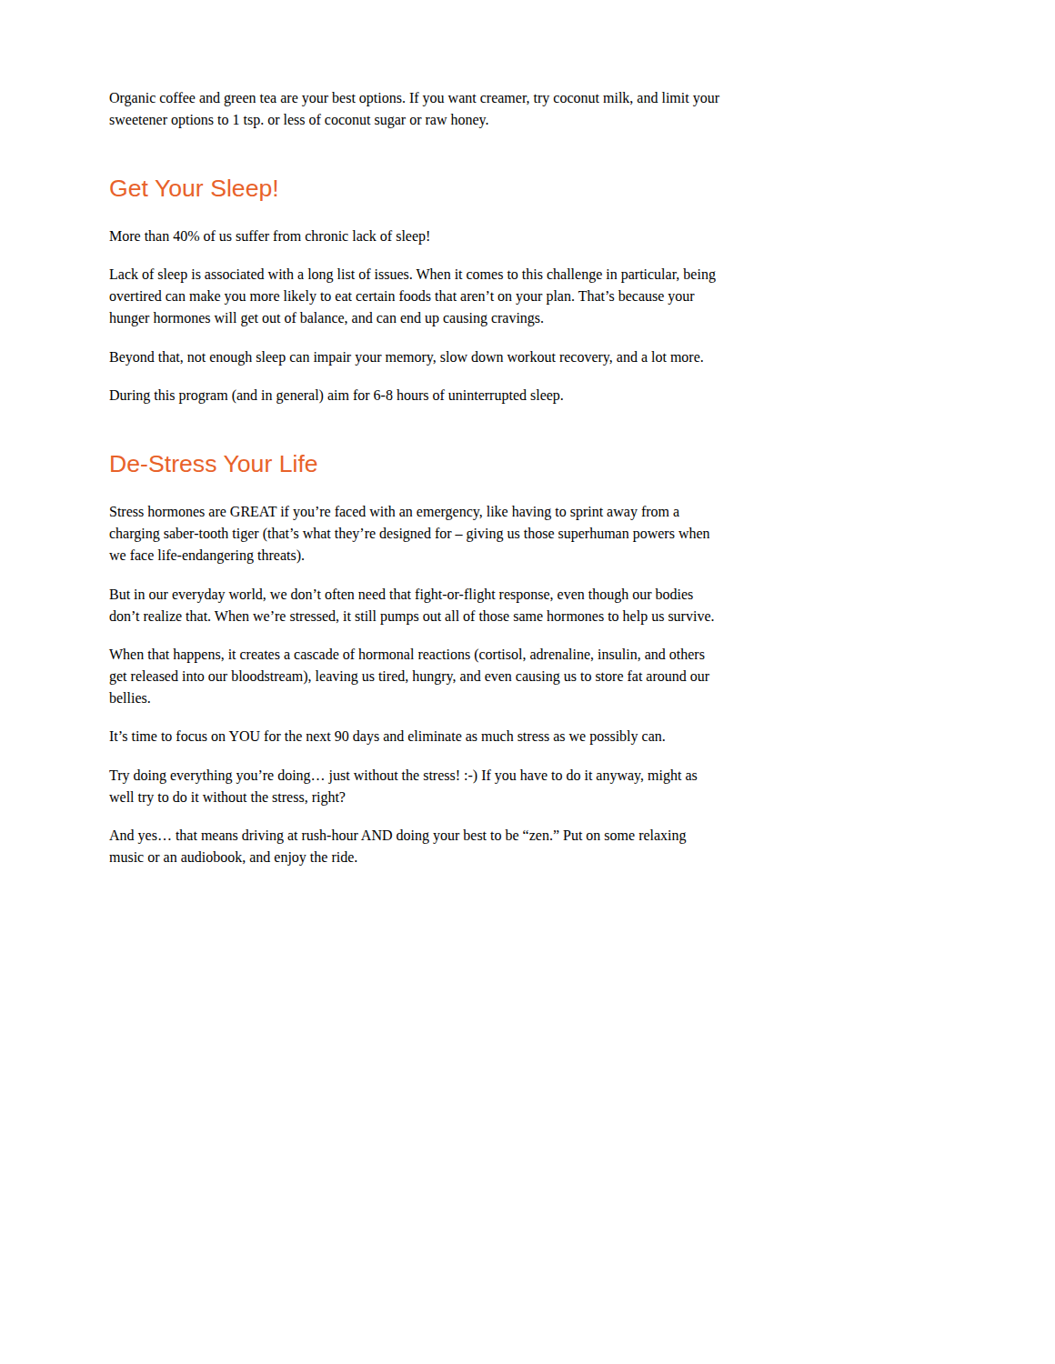Organic coffee and green tea are your best options. If you want creamer, try coconut milk, and limit your sweetener options to 1 tsp. or less of coconut sugar or raw honey.
Get Your Sleep!
More than 40% of us suffer from chronic lack of sleep!
Lack of sleep is associated with a long list of issues. When it comes to this challenge in particular, being overtired can make you more likely to eat certain foods that aren’t on your plan. That’s because your hunger hormones will get out of balance, and can end up causing cravings.
Beyond that, not enough sleep can impair your memory, slow down workout recovery, and a lot more.
During this program (and in general) aim for 6-8 hours of uninterrupted sleep.
De-Stress Your Life
Stress hormones are GREAT if you’re faced with an emergency, like having to sprint away from a charging saber-tooth tiger (that’s what they’re designed for – giving us those superhuman powers when we face life-endangering threats).
But in our everyday world, we don’t often need that fight-or-flight response, even though our bodies don’t realize that. When we’re stressed, it still pumps out all of those same hormones to help us survive.
When that happens, it creates a cascade of hormonal reactions (cortisol, adrenaline, insulin, and others get released into our bloodstream), leaving us tired, hungry, and even causing us to store fat around our bellies.
It’s time to focus on YOU for the next 90 days and eliminate as much stress as we possibly can.
Try doing everything you’re doing… just without the stress! :-) If you have to do it anyway, might as well try to do it without the stress, right?
And yes… that means driving at rush-hour AND doing your best to be “zen.” Put on some relaxing music or an audiobook, and enjoy the ride.